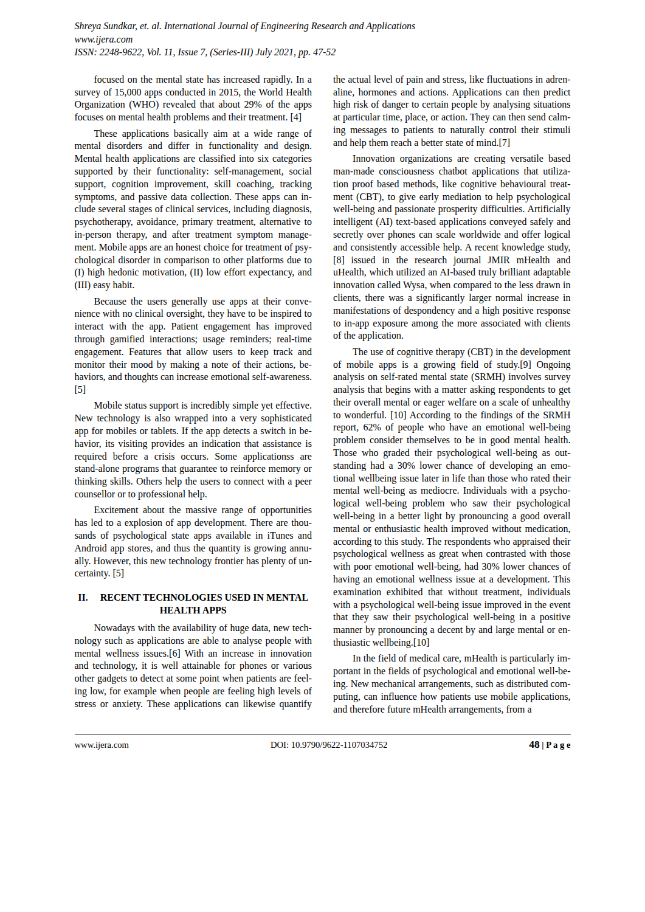Shreya Sundkar, et. al. International Journal of Engineering Research and Applications www.ijera.com ISSN: 2248-9622, Vol. 11, Issue 7, (Series-III) July 2021, pp. 47-52
focused on the mental state has increased rapidly. In a survey of 15,000 apps conducted in 2015, the World Health Organization (WHO) revealed that about 29% of the apps focuses on mental health problems and their treatment. [4]
These applications basically aim at a wide range of mental disorders and differ in functionality and design. Mental health applications are classified into six categories supported by their functionality: self-management, social support, cognition improvement, skill coaching, tracking symptoms, and passive data collection. These apps can include several stages of clinical services, including diagnosis, psychotherapy, avoidance, primary treatment, alternative to in-person therapy, and after treatment symptom management. Mobile apps are an honest choice for treatment of psychological disorder in comparison to other platforms due to (I) high hedonic motivation, (II) low effort expectancy, and (III) easy habit.
Because the users generally use apps at their convenience with no clinical oversight, they have to be inspired to interact with the app. Patient engagement has improved through gamified interactions; usage reminders; real-time engagement. Features that allow users to keep track and monitor their mood by making a note of their actions, behaviors, and thoughts can increase emotional self-awareness. [5]
Mobile status support is incredibly simple yet effective. New technology is also wrapped into a very sophisticated app for mobiles or tablets. If the app detects a switch in behavior, its visiting provides an indication that assistance is required before a crisis occurs. Some applicationss are stand-alone programs that guarantee to reinforce memory or thinking skills. Others help the users to connect with a peer counsellor or to professional help.
Excitement about the massive range of opportunities has led to a explosion of app development. There are thousands of psychological state apps available in iTunes and Android app stores, and thus the quantity is growing annually. However, this new technology frontier has plenty of uncertainty. [5]
II. Recent Technologies Used in Mental Health Apps
Nowadays with the availability of huge data, new technology such as applications are able to analyse people with mental wellness issues.[6] With an increase in innovation and technology, it is well attainable for phones or various other gadgets to detect at some point when patients are feeling low, for example when people are feeling high levels of stress or anxiety. These applications can likewise quantify the actual level of pain and stress, like fluctuations in adrenaline, hormones and actions. Applications can then predict high risk of danger to certain people by analysing situations at particular time, place, or action. They can then send calming messages to patients to naturally control their stimuli and help them reach a better state of mind.[7]
Innovation organizations are creating versatile based man-made consciousness chatbot applications that utilization proof based methods, like cognitive behavioural treatment (CBT), to give early mediation to help psychological well-being and passionate prosperity difficulties. Artificially intelligent (AI) text-based applications conveyed safely and secretly over phones can scale worldwide and offer logical and consistently accessible help. A recent knowledge study,[8] issued in the research journal JMIR mHealth and uHealth, which utilized an AI-based truly brilliant adaptable innovation called Wysa, when compared to the less drawn in clients, there was a significantly larger normal increase in manifestations of despondency and a high positive response to in-app exposure among the more associated with clients of the application.
The use of cognitive therapy (CBT) in the development of mobile apps is a growing field of study.[9] Ongoing analysis on self-rated mental state (SRMH) involves survey analysis that begins with a matter asking respondents to get their overall mental or eager welfare on a scale of unhealthy to wonderful. [10] According to the findings of the SRMH report, 62% of people who have an emotional well-being problem consider themselves to be in good mental health. Those who graded their psychological well-being as outstanding had a 30% lower chance of developing an emotional wellbeing issue later in life than those who rated their mental well-being as mediocre. Individuals with a psychological well-being problem who saw their psychological well-being in a better light by pronouncing a good overall mental or enthusiastic health improved without medication, according to this study. The respondents who appraised their psychological wellness as great when contrasted with those with poor emotional well-being, had 30% lower chances of having an emotional wellness issue at a development. This examination exhibited that without treatment, individuals with a psychological well-being issue improved in the event that they saw their psychological well-being in a positive manner by pronouncing a decent by and large mental or enthusiastic wellbeing.[10]
In the field of medical care, mHealth is particularly important in the fields of psychological and emotional well-being. New mechanical arrangements, such as distributed computing, can influence how patients use mobile applications, and therefore future mHealth arrangements, from a
www.ijera.com DOI: 10.9790/9622-1107034752 48 | P a g e